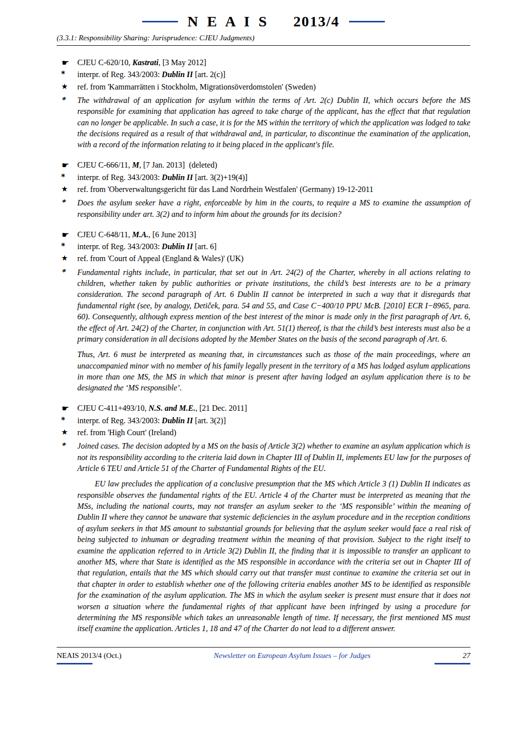N E A I S 2013/4
(3.3.1: Responsibility Sharing: Jurisprudence: CJEU Judgments)
☛CJEU C-620/10, Kastrati, [3 May 2012]
*interpr. of Reg. 343/2003: Dublin II [art. 2(c)]
★ref. from 'Kammarrätten i Stockholm, Migrationsöverdomstolen' (Sweden)
*
The withdrawal of an application for asylum within the terms of Art. 2(c) Dublin II, which occurs before the MS responsible for examining that application has agreed to take charge of the applicant, has the effect that that regulation can no longer be applicable. In such a case, it is for the MS within the territory of which the application was lodged to take the decisions required as a result of that withdrawal and, in particular, to discontinue the examination of the application, with a record of the information relating to it being placed in the applicant's file.
☛CJEU C-666/11, M, [7 Jan. 2013] (deleted)
*interpr. of Reg. 343/2003: Dublin II [art. 3(2)+19(4)]
★ref. from 'Oberverwaltungsgericht für das Land Nordrhein Westfalen' (Germany) 19-12-2011
*
Does the asylum seeker have a right, enforceable by him in the courts, to require a MS to examine the assumption of responsibility under art. 3(2) and to inform him about the grounds for its decision?
☛CJEU C-648/11, M.A., [6 June 2013]
*interpr. of Reg. 343/2003: Dublin II [art. 6]
★ref. from 'Court of Appeal (England & Wales)' (UK)
*
Fundamental rights include, in particular, that set out in Art. 24(2) of the Charter, whereby in all actions relating to children, whether taken by public authorities or private institutions, the child’s best interests are to be a primary consideration. The second paragraph of Art. 6 Dublin II cannot be interpreted in such a way that it disregards that fundamental right (see, by analogy, Detiček, para. 54 and 55, and Case C−400/10 PPU McB. [2010] ECR I−8965, para. 60). Consequently, although express mention of the best interest of the minor is made only in the first paragraph of Art. 6, the effect of Art. 24(2) of the Charter, in conjunction with Art. 51(1) thereof, is that the child’s best interests must also be a primary consideration in all decisions adopted by the Member States on the basis of the second paragraph of Art. 6.
Thus, Art. 6 must be interpreted as meaning that, in circumstances such as those of the main proceedings, where an unaccompanied minor with no member of his family legally present in the territory of a MS has lodged asylum applications in more than one MS, the MS in which that minor is present after having lodged an asylum application there is to be designated the ‘MS responsible’.
☛CJEU C-411+493/10, N.S. and M.E., [21 Dec. 2011]
*interpr. of Reg. 343/2003: Dublin II [art. 3(2)]
★ref. from 'High Court' (Ireland)
*
Joined cases. The decision adopted by a MS on the basis of Article 3(2) whether to examine an asylum application which is not its responsibility according to the criteria laid down in Chapter III of Dublin II, implements EU law for the purposes of Article 6 TEU and Article 51 of the Charter of Fundamental Rights of the EU.
EU law precludes the application of a conclusive presumption that the MS which Article 3 (1) Dublin II indicates as responsible observes the fundamental rights of the EU. Article 4 of the Charter must be interpreted as meaning that the MSs, including the national courts, may not transfer an asylum seeker to the ‘MS responsible’ within the meaning of Dublin II where they cannot be unaware that systemic deficiencies in the asylum procedure and in the reception conditions of asylum seekers in that MS amount to substantial grounds for believing that the asylum seeker would face a real risk of being subjected to inhuman or degrading treatment within the meaning of that provision. Subject to the right itself to examine the application referred to in Article 3(2) Dublin II, the finding that it is impossible to transfer an applicant to another MS, where that State is identified as the MS responsible in accordance with the criteria set out in Chapter III of that regulation, entails that the MS which should carry out that transfer must continue to examine the criteria set out in that chapter in order to establish whether one of the following criteria enables another MS to be identified as responsible for the examination of the asylum application. The MS in which the asylum seeker is present must ensure that it does not worsen a situation where the fundamental rights of that applicant have been infringed by using a procedure for determining the MS responsible which takes an unreasonable length of time. If necessary, the first mentioned MS must itself examine the application. Articles 1, 18 and 47 of the Charter do not lead to a different answer.
NEAIS 2013/4 (Oct.) Newsletter on European Asylum Issues – for Judges 27